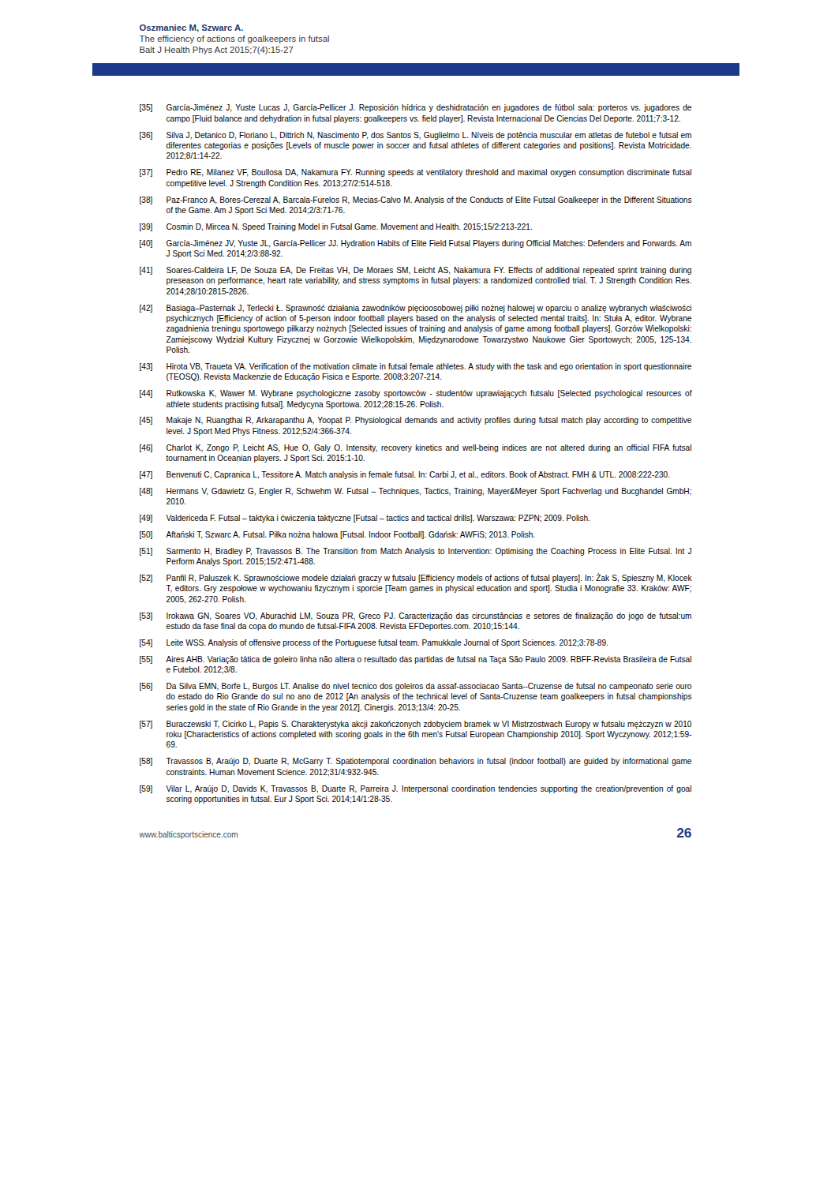Oszmaniec M, Szwarc A.
The efficiency of actions of goalkeepers in futsal
Balt J Health Phys Act 2015;7(4):15-27
[35] García-Jiménez J, Yuste Lucas J, García-Pellicer J. Reposición hídrica y deshidratación en jugadores de fútbol sala: porteros vs. jugadores de campo [Fluid balance and dehydration in futsal players: goalkeepers vs. field player]. Revista Internacional De Ciencias Del Deporte. 2011;7:3-12.
[36] Silva J, Detanico D, Floriano L, Dittrich N, Nascimento P, dos Santos S, Guglielmo L. Níveis de potência muscular em atletas de futebol e futsal em diferentes categorias e posições [Levels of muscle power in soccer and futsal athletes of different categories and positions]. Revista Motricidade. 2012;8/1:14-22.
[37] Pedro RE, Milanez VF, Boullosa DA, Nakamura FY. Running speeds at ventilatory threshold and maximal oxygen consumption discriminate futsal competitive level. J Strength Condition Res. 2013;27/2:514-518.
[38] Paz-Franco A, Bores-Cerezal A, Barcala-Furelos R, Mecias-Calvo M. Analysis of the Conducts of Elite Futsal Goalkeeper in the Different Situations of the Game. Am J Sport Sci Med. 2014;2/3:71-76.
[39] Cosmin D, Mircea N. Speed Training Model in Futsal Game. Movement and Health. 2015;15/2:213-221.
[40] García-Jiménez JV, Yuste JL, García-Pellicer JJ. Hydration Habits of Elite Field Futsal Players during Official Matches: Defenders and Forwards. Am J Sport Sci Med. 2014;2/3:88-92.
[41] Soares-Caldeira LF, De Souza EA, De Freitas VH, De Moraes SM, Leicht AS, Nakamura FY. Effects of additional repeated sprint training during preseason on performance, heart rate variability, and stress symptoms in futsal players: a randomized controlled trial. T. J Strength Condition Res. 2014;28/10:2815-2826.
[42] Basiaga–Pasternak J, Terlecki Ł. Sprawność działania zawodników pięcioosobowej piłki nożnej halowej w oparciu o analizę wybranych właściwości psychicznych [Efficiency of action of 5-person indoor football players based on the analysis of selected mental traits]. In: Stuła A, editor. Wybrane zagadnienia treningu sportowego piłkarzy nożnych [Selected issues of training and analysis of game among football players]. Gorzów Wielkopolski: Zamiejscowy Wydział Kultury Fizycznej w Gorzowie Wielkopolskim, Międzynarodowe Towarzystwo Naukowe Gier Sportowych; 2005, 125-134. Polish.
[43] Hirota VB, Traueta VA. Verification of the motivation climate in futsal female athletes. A study with the task and ego orientation in sport questionnaire (TEOSQ). Revista Mackenzie de Educação Fisica e Esporte. 2008;3:207-214.
[44] Rutkowska K, Wawer M. Wybrane psychologiczne zasoby sportowców - studentów uprawiających futsalu [Selected psychological resources of athlete students practising futsal]. Medycyna Sportowa. 2012;28:15-26. Polish.
[45] Makaje N, Ruangthai R, Arkarapanthu A, Yoopat P. Physiological demands and activity profiles during futsal match play according to competitive level. J Sport Med Phys Fitness. 2012;52/4:366-374.
[46] Charlot K, Zongo P, Leicht AS, Hue O, Galy O. Intensity, recovery kinetics and well-being indices are not altered during an official FIFA futsal tournament in Oceanian players. J Sport Sci. 2015:1-10.
[47] Benvenuti C, Capranica L, Tessitore A. Match analysis in female futsal. In: Carbi J, et al., editors. Book of Abstract. FMH & UTL. 2008:222-230.
[48] Hermans V, Gdawietz G, Engler R, Schwehm W. Futsal – Techniques, Tactics, Training, Mayer&Meyer Sport Fachverlag und Bucghandel GmbH; 2010.
[49] Valdericeda F. Futsal – taktyka i ćwiczenia taktyczne [Futsal – tactics and tactical drills]. Warszawa: PZPN; 2009. Polish.
[50] Aftański T, Szwarc A. Futsal. Piłka nożna halowa [Futsal. Indoor Football]. Gdańsk: AWFiS; 2013. Polish.
[51] Sarmento H, Bradley P, Travassos B. The Transition from Match Analysis to Intervention: Optimising the Coaching Process in Elite Futsal. Int J Perform Analys Sport. 2015;15/2:471-488.
[52] Panfil R, Paluszek K. Sprawnościowe modele działań graczy w futsalu [Efficiency models of actions of futsal players]. In: Żak S, Spieszny M, Klocek T, editors. Gry zespołowe w wychowaniu fizycznym i sporcie [Team games in physical education and sport]. Studia i Monografie 33. Kraków: AWF; 2005, 262-270. Polish.
[53] Irokawa GN, Soares VO, Aburachid LM, Souza PR, Greco PJ. Caracterização das circunstâncias e setores de finalização do jogo de futsal:um estudo da fase final da copa do mundo de futsal-FIFA 2008. Revista EFDeportes.com. 2010;15:144.
[54] Leite WSS. Analysis of offensive process of the Portuguese futsal team. Pamukkale Journal of Sport Sciences. 2012;3:78-89.
[55] Aires AHB. Variação tática de goleiro linha não altera o resultado das partidas de futsal na Taça São Paulo 2009. RBFF-Revista Brasileira de Futsal e Futebol. 2012;3/8.
[56] Da Silva EMN, Borfe L, Burgos LT. Analise do nivel tecnico dos goleiros da assaf-associacao Santa--Cruzense de futsal no campeonato serie ouro do estado do Rio Grande do sul no ano de 2012 [An analysis of the technical level of Santa-Cruzense team goalkeepers in futsal championships series gold in the state of Rio Grande in the year 2012]. Cinergis. 2013;13/4: 20-25.
[57] Buraczewski T, Cicirko L, Papis S. Charakterystyka akcji zakończonych zdobyciem bramek w VI Mistrzostwach Europy w futsalu mężczyzn w 2010 roku [Characteristics of actions completed with scoring goals in the 6th men's Futsal European Championship 2010]. Sport Wyczynowy. 2012;1:59-69.
[58] Travassos B, Araújo D, Duarte R, McGarry T. Spatiotemporal coordination behaviors in futsal (indoor football) are guided by informational game constraints. Human Movement Science. 2012;31/4:932-945.
[59] Vilar L, Araújo D, Davids K, Travassos B, Duarte R, Parreira J. Interpersonal coordination tendencies supporting the creation/prevention of goal scoring opportunities in futsal. Eur J Sport Sci. 2014;14/1:28-35.
www.balticsportscience.com
26